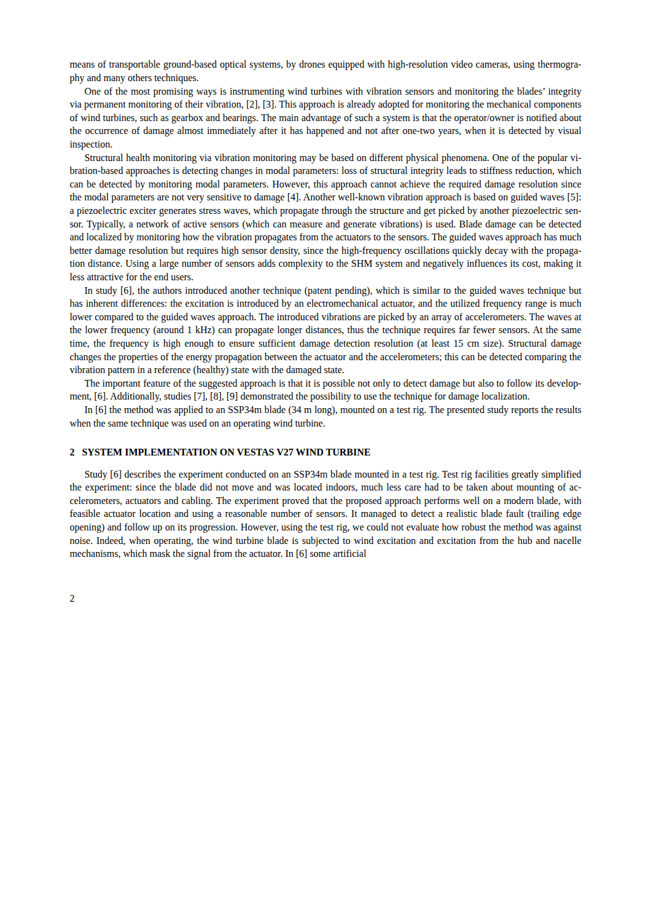means of transportable ground-based optical systems, by drones equipped with high-resolution video cameras, using thermography and many others techniques.
One of the most promising ways is instrumenting wind turbines with vibration sensors and monitoring the blades’ integrity via permanent monitoring of their vibration, [2], [3]. This approach is already adopted for monitoring the mechanical components of wind turbines, such as gearbox and bearings. The main advantage of such a system is that the operator/owner is notified about the occurrence of damage almost immediately after it has happened and not after one-two years, when it is detected by visual inspection.
Structural health monitoring via vibration monitoring may be based on different physical phenomena. One of the popular vibration-based approaches is detecting changes in modal parameters: loss of structural integrity leads to stiffness reduction, which can be detected by monitoring modal parameters. However, this approach cannot achieve the required damage resolution since the modal parameters are not very sensitive to damage [4]. Another well-known vibration approach is based on guided waves [5]: a piezoelectric exciter generates stress waves, which propagate through the structure and get picked by another piezoelectric sensor. Typically, a network of active sensors (which can measure and generate vibrations) is used. Blade damage can be detected and localized by monitoring how the vibration propagates from the actuators to the sensors. The guided waves approach has much better damage resolution but requires high sensor density, since the high-frequency oscillations quickly decay with the propagation distance. Using a large number of sensors adds complexity to the SHM system and negatively influences its cost, making it less attractive for the end users.
In study [6], the authors introduced another technique (patent pending), which is similar to the guided waves technique but has inherent differences: the excitation is introduced by an electromechanical actuator, and the utilized frequency range is much lower compared to the guided waves approach. The introduced vibrations are picked by an array of accelerometers. The waves at the lower frequency (around 1 kHz) can propagate longer distances, thus the technique requires far fewer sensors. At the same time, the frequency is high enough to ensure sufficient damage detection resolution (at least 15 cm size). Structural damage changes the properties of the energy propagation between the actuator and the accelerometers; this can be detected comparing the vibration pattern in a reference (healthy) state with the damaged state.
The important feature of the suggested approach is that it is possible not only to detect damage but also to follow its development, [6]. Additionally, studies [7], [8], [9] demonstrated the possibility to use the technique for damage localization.
In [6] the method was applied to an SSP34m blade (34 m long), mounted on a test rig. The presented study reports the results when the same technique was used on an operating wind turbine.
2 System implementation on Vestas V27 wind turbine
Study [6] describes the experiment conducted on an SSP34m blade mounted in a test rig. Test rig facilities greatly simplified the experiment: since the blade did not move and was located indoors, much less care had to be taken about mounting of accelerometers, actuators and cabling. The experiment proved that the proposed approach performs well on a modern blade, with feasible actuator location and using a reasonable number of sensors. It managed to detect a realistic blade fault (trailing edge opening) and follow up on its progression. However, using the test rig, we could not evaluate how robust the method was against noise. Indeed, when operating, the wind turbine blade is subjected to wind excitation and excitation from the hub and nacelle mechanisms, which mask the signal from the actuator. In [6] some artificial
2